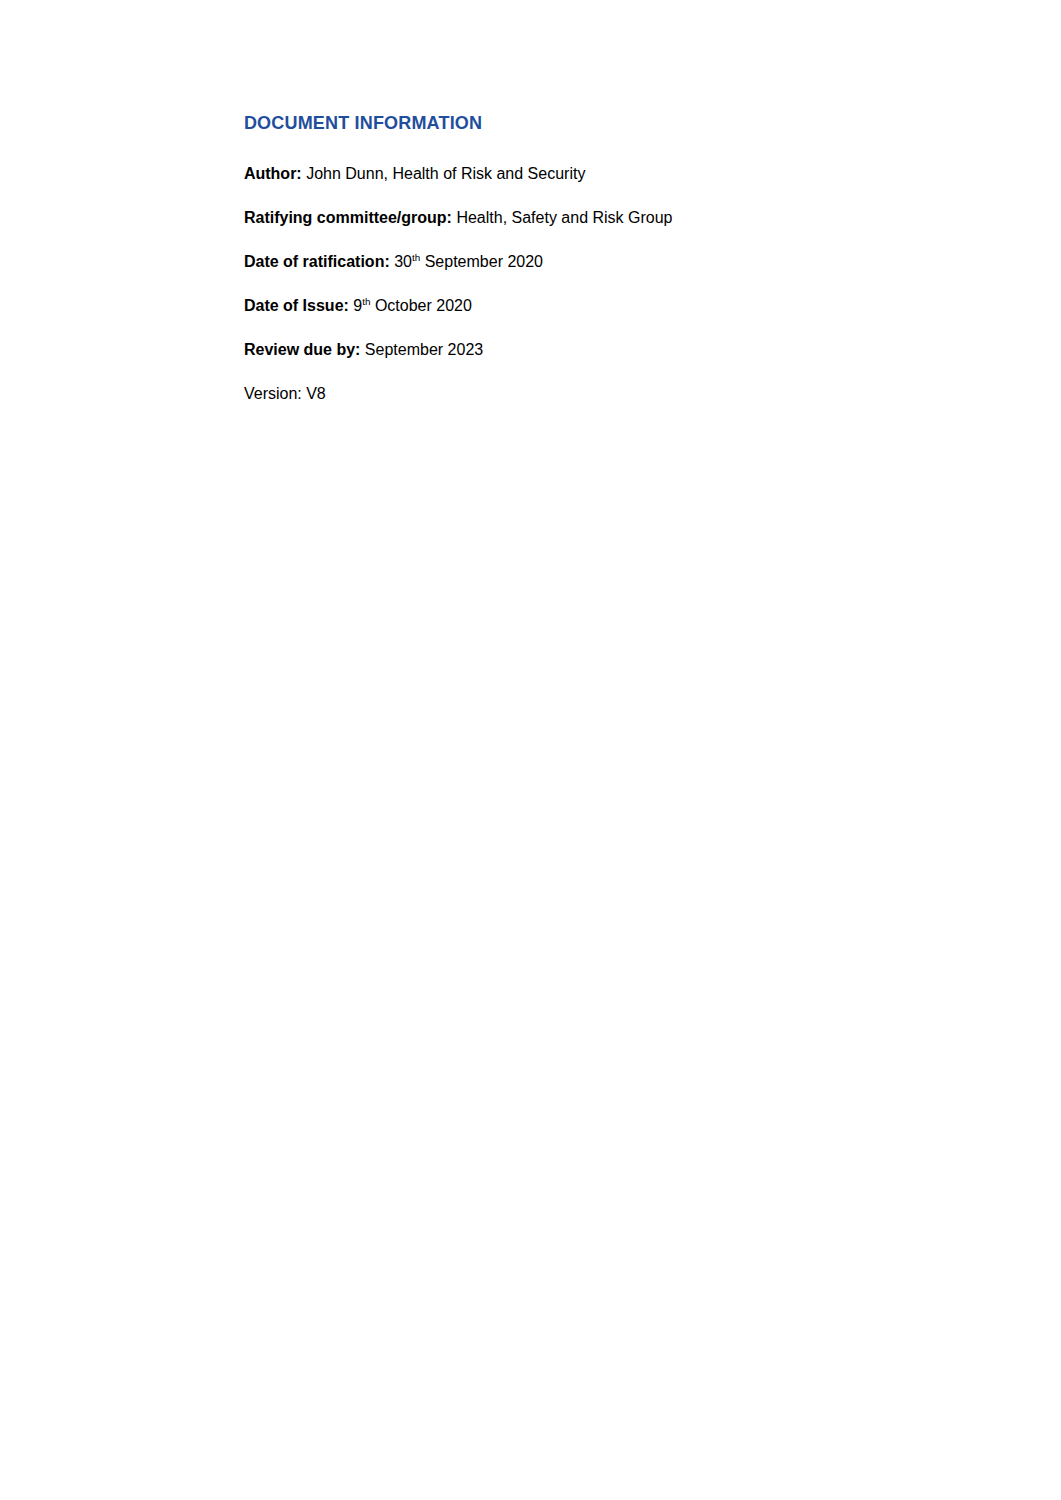DOCUMENT INFORMATION
Author: John Dunn, Health of Risk and Security
Ratifying committee/group: Health, Safety and Risk Group
Date of ratification: 30th September 2020
Date of Issue: 9th October 2020
Review due by: September 2023
Version: V8